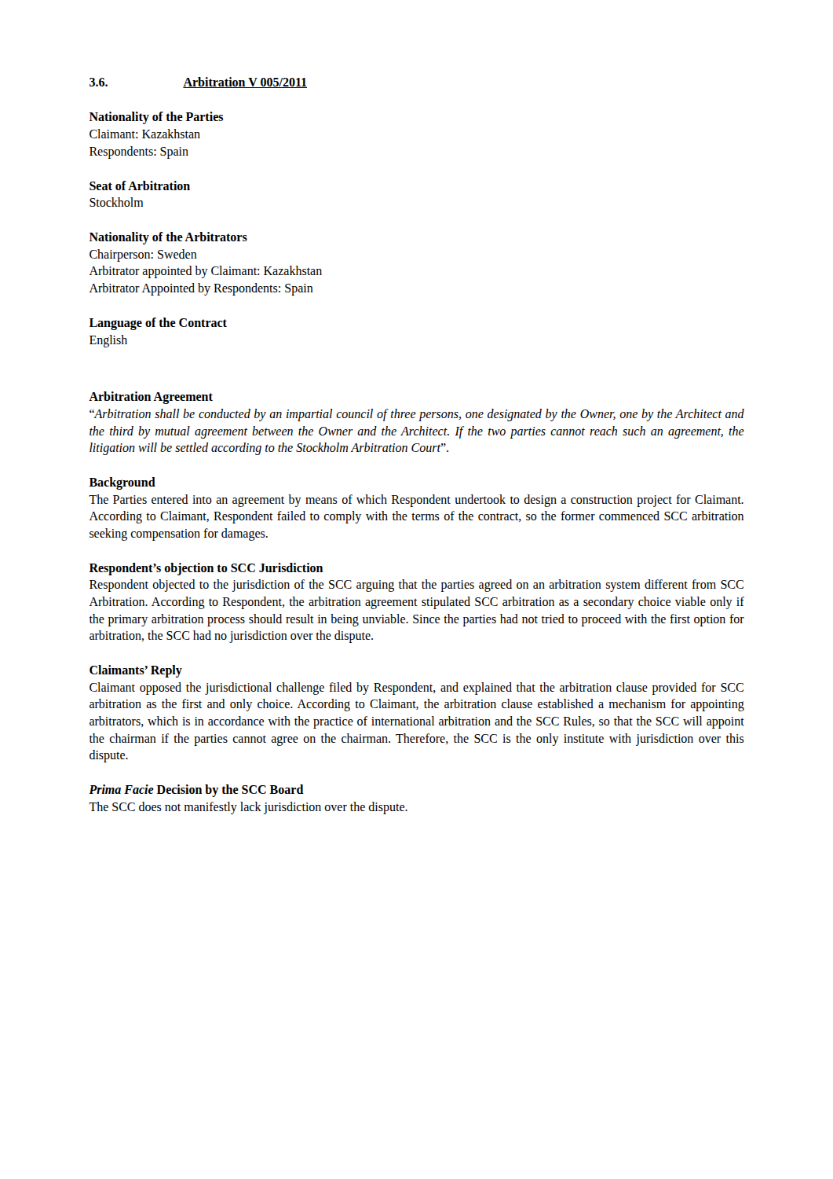3.6. Arbitration V 005/2011
Nationality of the Parties
Claimant: Kazakhstan
Respondents: Spain
Seat of Arbitration
Stockholm
Nationality of the Arbitrators
Chairperson: Sweden
Arbitrator appointed by Claimant: Kazakhstan
Arbitrator Appointed by Respondents: Spain
Language of the Contract
English
Arbitration Agreement
“Arbitration shall be conducted by an impartial council of three persons, one designated by the Owner, one by the Architect and the third by mutual agreement between the Owner and the Architect. If the two parties cannot reach such an agreement, the litigation will be settled according to the Stockholm Arbitration Court”.
Background
The Parties entered into an agreement by means of which Respondent undertook to design a construction project for Claimant. According to Claimant, Respondent failed to comply with the terms of the contract, so the former commenced SCC arbitration seeking compensation for damages.
Respondent’s objection to SCC Jurisdiction
Respondent objected to the jurisdiction of the SCC arguing that the parties agreed on an arbitration system different from SCC Arbitration. According to Respondent, the arbitration agreement stipulated SCC arbitration as a secondary choice viable only if the primary arbitration process should result in being unviable. Since the parties had not tried to proceed with the first option for arbitration, the SCC had no jurisdiction over the dispute.
Claimants’ Reply
Claimant opposed the jurisdictional challenge filed by Respondent, and explained that the arbitration clause provided for SCC arbitration as the first and only choice. According to Claimant, the arbitration clause established a mechanism for appointing arbitrators, which is in accordance with the practice of international arbitration and the SCC Rules, so that the SCC will appoint the chairman if the parties cannot agree on the chairman. Therefore, the SCC is the only institute with jurisdiction over this dispute.
Prima Facie Decision by the SCC Board
The SCC does not manifestly lack jurisdiction over the dispute.